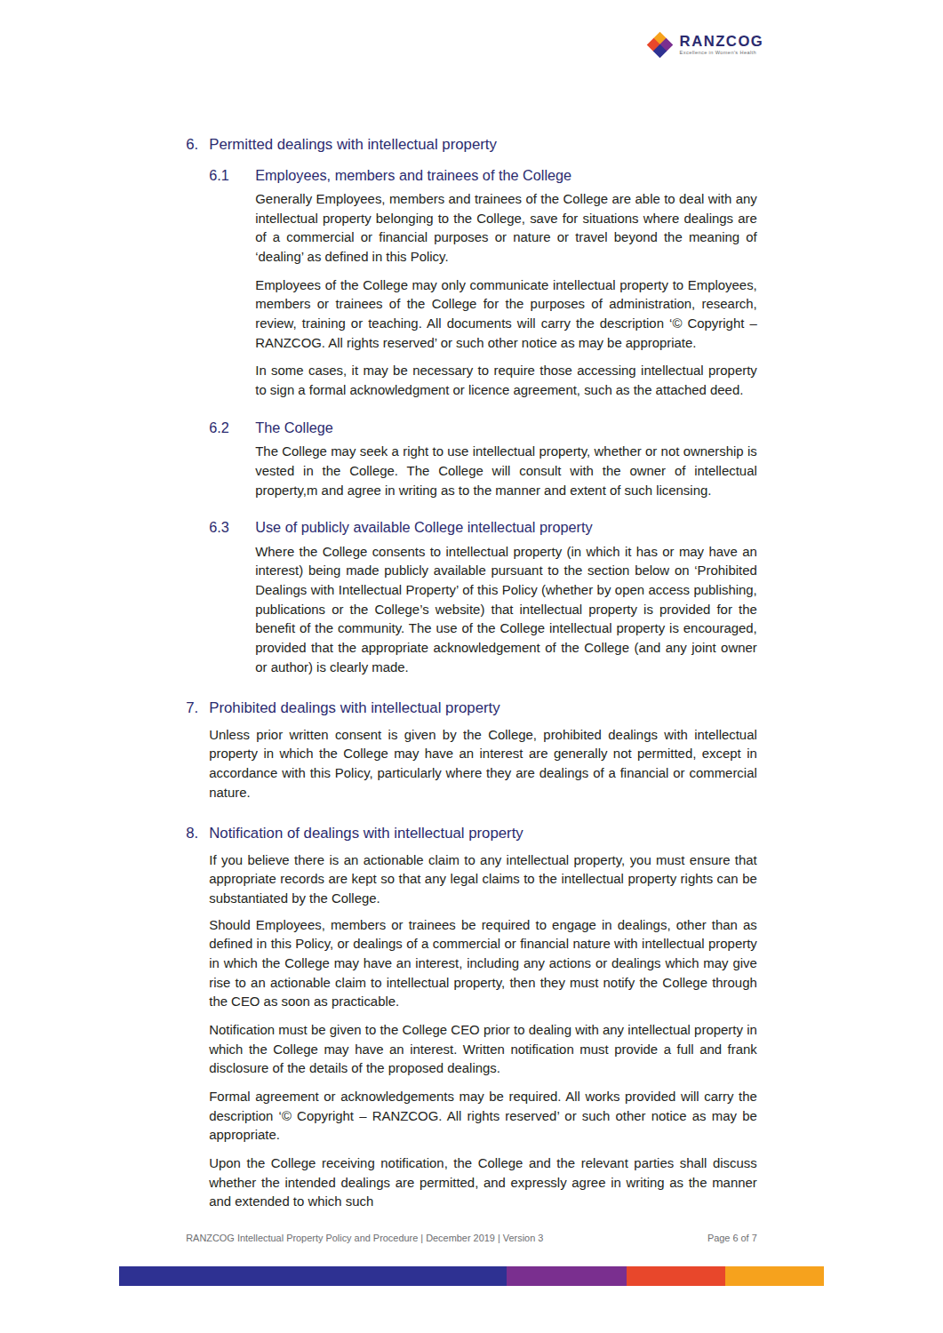RANZCOG
Excellence in Women's Health
6.
Permitted dealings with intellectual property
6.1
Employees, members and trainees of the College
Generally Employees, members and trainees of the College are able to deal with any intellectual property belonging to the College, save for situations where dealings are of a commercial or financial purposes or nature or travel beyond the meaning of ‘dealing’ as defined in this Policy.
Employees of the College may only communicate intellectual property to Employees, members or trainees of the College for the purposes of administration, research, review, training or teaching. All documents will carry the description ‘© Copyright – RANZCOG. All rights reserved’ or such other notice as may be appropriate.
In some cases, it may be necessary to require those accessing intellectual property to sign a formal acknowledgment or licence agreement, such as the attached deed.
6.2
The College
The College may seek a right to use intellectual property, whether or not ownership is vested in the College. The College will consult with the owner of intellectual property,m and agree in writing as to the manner and extent of such licensing.
6.3
Use of publicly available College intellectual property
Where the College consents to intellectual property (in which it has or may have an interest) being made publicly available pursuant to the section below on ‘Prohibited Dealings with Intellectual Property’ of this Policy (whether by open access publishing, publications or the College’s website) that intellectual property is provided for the benefit of the community. The use of the College intellectual property is encouraged, provided that the appropriate acknowledgement of the College (and any joint owner or author) is clearly made.
7.
Prohibited dealings with intellectual property
Unless prior written consent is given by the College, prohibited dealings with intellectual property in which the College may have an interest are generally not permitted, except in accordance with this Policy, particularly where they are dealings of a financial or commercial nature.
8.
Notification of dealings with intellectual property
If you believe there is an actionable claim to any intellectual property, you must ensure that appropriate records are kept so that any legal claims to the intellectual property rights can be substantiated by the College.
Should Employees, members or trainees be required to engage in dealings, other than as defined in this Policy, or dealings of a commercial or financial nature with intellectual property in which the College may have an interest, including any actions or dealings which may give rise to an actionable claim to intellectual property, then they must notify the College through the CEO as soon as practicable.
Notification must be given to the College CEO prior to dealing with any intellectual property in which the College may have an interest. Written notification must provide a full and frank disclosure of the details of the proposed dealings.
Formal agreement or acknowledgements may be required. All works provided will carry the description ‘© Copyright – RANZCOG. All rights reserved’ or such other notice as may be appropriate.
Upon the College receiving notification, the College and the relevant parties shall discuss whether the intended dealings are permitted, and expressly agree in writing as the manner and extended to which such
RANZCOG Intellectual Property Policy and Procedure | December 2019 | Version 3
Page 6 of 7